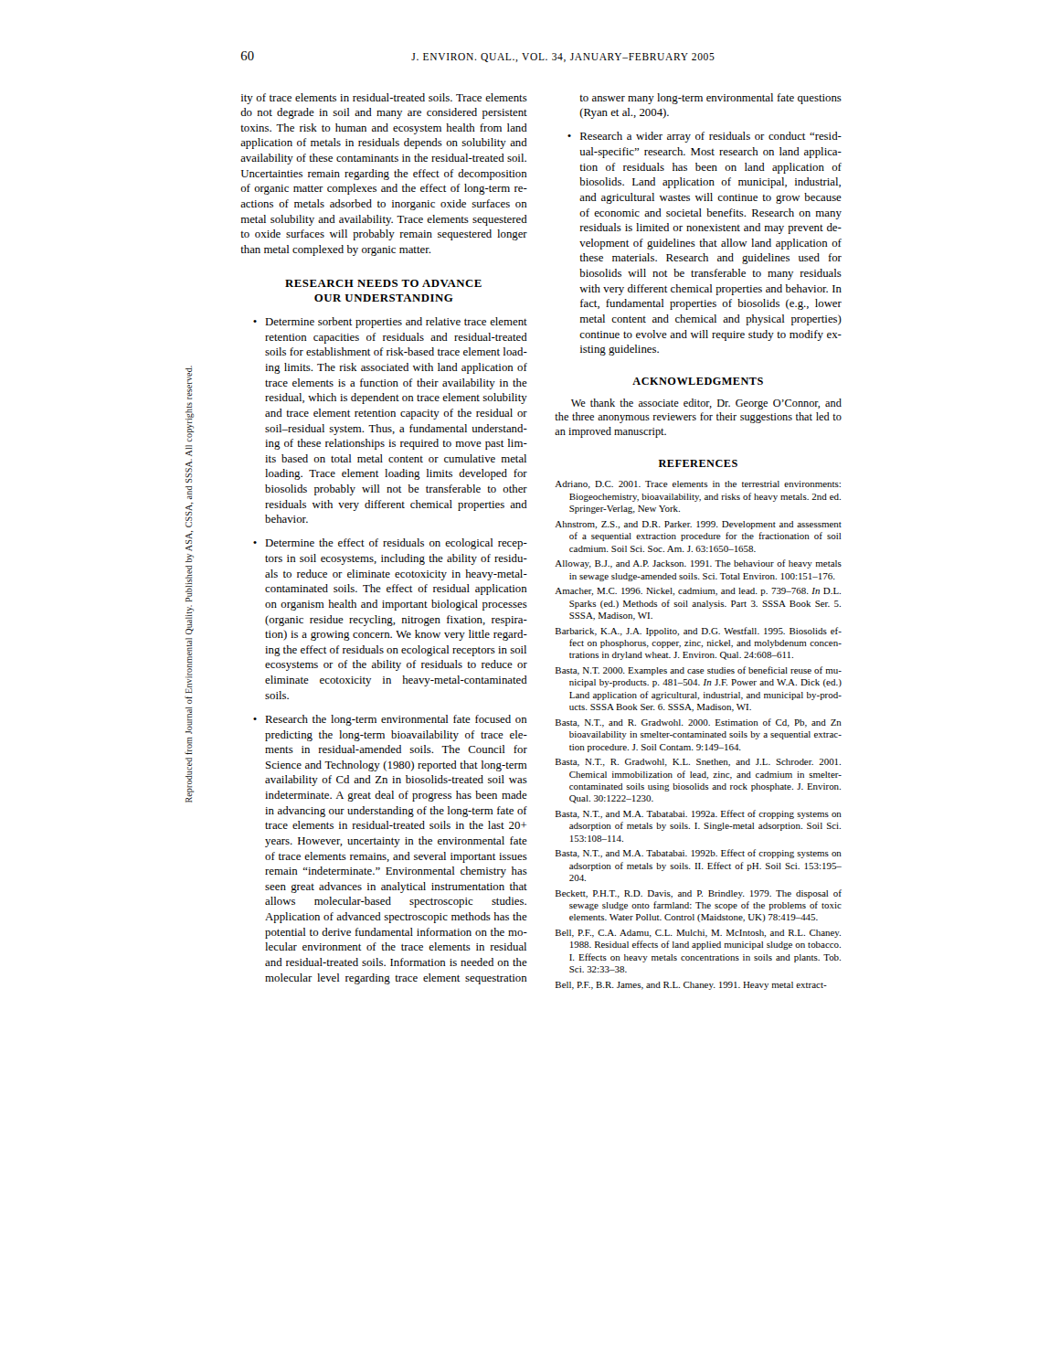60
J. Environ. Qual., Vol. 34, January–February 2005
Reproduced from Journal of Environmental Quality. Published by ASA, CSSA, and SSSA. All copyrights reserved.
ity of trace elements in residual-treated soils. Trace elements do not degrade in soil and many are considered persistent toxins. The risk to human and ecosystem health from land application of metals in residuals depends on solubility and availability of these contaminants in the residual-treated soil. Uncertainties remain regarding the effect of decomposition of organic matter complexes and the effect of long-term reactions of metals adsorbed to inorganic oxide surfaces on metal solubility and availability. Trace elements sequestered to oxide surfaces will probably remain sequestered longer than metal complexed by organic matter.
Research Needs to Advance
Our Understanding
Determine sorbent properties and relative trace element retention capacities of residuals and residual-treated soils for establishment of risk-based trace element loading limits. The risk associated with land application of trace elements is a function of their availability in the residual, which is dependent on trace element solubility and trace element retention capacity of the residual or soil–residual system. Thus, a fundamental understanding of these relationships is required to move past limits based on total metal content or cumulative metal loading. Trace element loading limits developed for biosolids probably will not be transferable to other residuals with very different chemical properties and behavior.
Determine the effect of residuals on ecological receptors in soil ecosystems, including the ability of residuals to reduce or eliminate ecotoxicity in heavy-metal-contaminated soils. The effect of residual application on organism health and important biological processes (organic residue recycling, nitrogen fixation, respiration) is a growing concern. We know very little regarding the effect of residuals on ecological receptors in soil ecosystems or of the ability of residuals to reduce or eliminate ecotoxicity in heavy-metal-contaminated soils.
Research the long-term environmental fate focused on predicting the long-term bioavailability of trace elements in residual-amended soils. The Council for Science and Technology (1980) reported that long-term availability of Cd and Zn in biosolids-treated soil was indeterminate. A great deal of progress has been made in advancing our understanding of the long-term fate of trace elements in residual-treated soils in the last 20+ years. However, uncertainty in the environmental fate of trace elements remains, and several important issues remain “indeterminate.” Environmental chemistry has seen great advances in analytical instrumentation that allows molecular-based spectroscopic studies. Application of advanced spectroscopic methods has the potential to derive fundamental information on the molecular environment of the trace elements in residual and residual-treated soils. Information is needed on the molecular level regarding trace element sequestration to answer many long-term environmental fate questions (Ryan et al., 2004).
Research a wider array of residuals or conduct “residual-specific” research. Most research on land application of residuals has been on land application of biosolids. Land application of municipal, industrial, and agricultural wastes will continue to grow because of economic and societal benefits. Research on many residuals is limited or nonexistent and may prevent development of guidelines that allow land application of these materials. Research and guidelines used for biosolids will not be transferable to many residuals with very different chemical properties and behavior. In fact, fundamental properties of biosolids (e.g., lower metal content and chemical and physical properties) continue to evolve and will require study to modify existing guidelines.
Acknowledgments
We thank the associate editor, Dr. George O’Connor, and the three anonymous reviewers for their suggestions that led to an improved manuscript.
References
Adriano, D.C. 2001. Trace elements in the terrestrial environments: Biogeochemistry, bioavailability, and risks of heavy metals. 2nd ed. Springer-Verlag, New York.
Ahnstrom, Z.S., and D.R. Parker. 1999. Development and assessment of a sequential extraction procedure for the fractionation of soil cadmium. Soil Sci. Soc. Am. J. 63:1650–1658.
Alloway, B.J., and A.P. Jackson. 1991. The behaviour of heavy metals in sewage sludge-amended soils. Sci. Total Environ. 100:151–176.
Amacher, M.C. 1996. Nickel, cadmium, and lead. p. 739–768. In D.L. Sparks (ed.) Methods of soil analysis. Part 3. SSSA Book Ser. 5. SSSA, Madison, WI.
Barbarick, K.A., J.A. Ippolito, and D.G. Westfall. 1995. Biosolids effect on phosphorus, copper, zinc, nickel, and molybdenum concentrations in dryland wheat. J. Environ. Qual. 24:608–611.
Basta, N.T. 2000. Examples and case studies of beneficial reuse of municipal by-products. p. 481–504. In J.F. Power and W.A. Dick (ed.) Land application of agricultural, industrial, and municipal by-products. SSSA Book Ser. 6. SSSA, Madison, WI.
Basta, N.T., and R. Gradwohl. 2000. Estimation of Cd, Pb, and Zn bioavailability in smelter-contaminated soils by a sequential extraction procedure. J. Soil Contam. 9:149–164.
Basta, N.T., R. Gradwohl, K.L. Snethen, and J.L. Schroder. 2001. Chemical immobilization of lead, zinc, and cadmium in smelter-contaminated soils using biosolids and rock phosphate. J. Environ. Qual. 30:1222–1230.
Basta, N.T., and M.A. Tabatabai. 1992a. Effect of cropping systems on adsorption of metals by soils. I. Single-metal adsorption. Soil Sci. 153:108–114.
Basta, N.T., and M.A. Tabatabai. 1992b. Effect of cropping systems on adsorption of metals by soils. II. Effect of pH. Soil Sci. 153:195–204.
Beckett, P.H.T., R.D. Davis, and P. Brindley. 1979. The disposal of sewage sludge onto farmland: The scope of the problems of toxic elements. Water Pollut. Control (Maidstone, UK) 78:419–445.
Bell, P.F., C.A. Adamu, C.L. Mulchi, M. McIntosh, and R.L. Chaney. 1988. Residual effects of land applied municipal sludge on tobacco. I. Effects on heavy metals concentrations in soils and plants. Tob. Sci. 32:33–38.
Bell, P.F., B.R. James, and R.L. Chaney. 1991. Heavy metal extract-